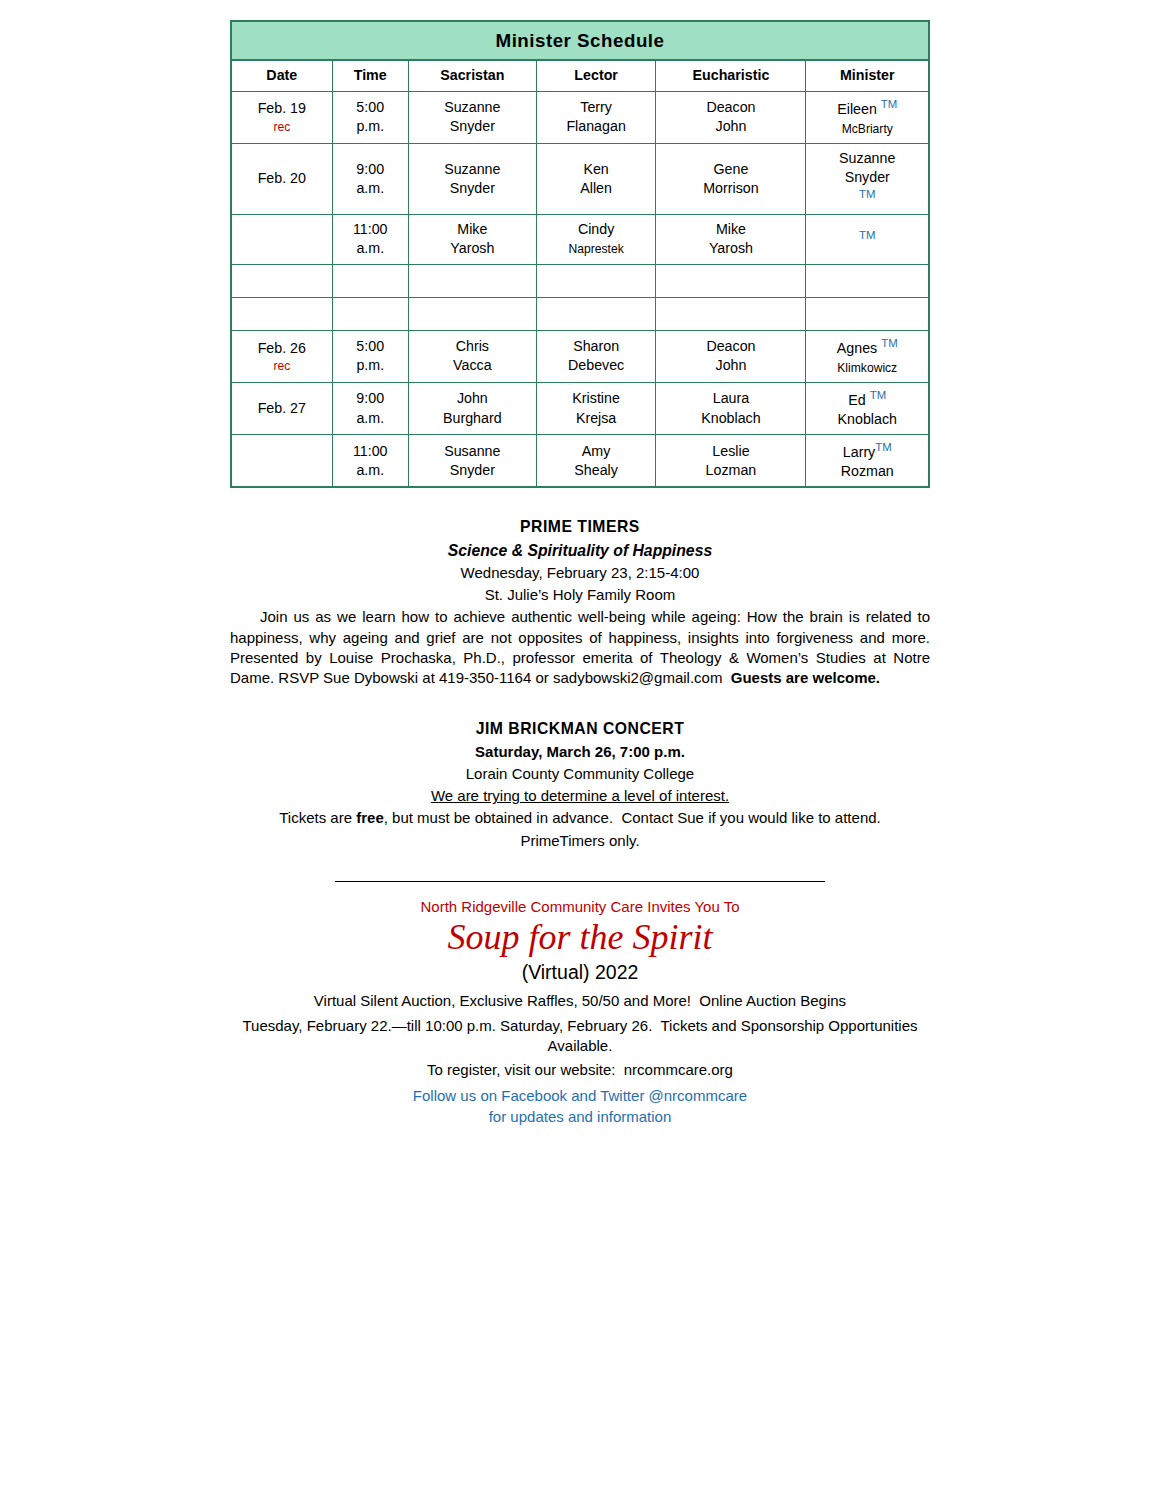Minister Schedule
| Date | Time | Sacristan | Lector | Eucharistic | Minister |
| --- | --- | --- | --- | --- | --- |
| Feb. 19 rec | 5:00 p.m. | Suzanne Snyder | Terry Flanagan | Deacon John | Eileen TM McBriarty |
| Feb. 20 | 9:00 a.m. | Suzanne Snyder | Ken Allen | Gene Morrison | Suzanne Snyder TM |
| | 11:00 a.m. | Mike Yarosh | Cindy Naprestek | Mike Yarosh | TM |
| Feb. 26 rec | 5:00 p.m. | Chris Vacca | Sharon Debevec | Deacon John | Agnes TM Klimkowicz |
| Feb. 27 | 9:00 a.m. | John Burghard | Kristine Krejsa | Laura Knoblach | Ed TM Knoblach |
| | 11:00 a.m. | Susanne Snyder | Amy Shealy | Leslie Lozman | Larry TM Rozman |
PRIME TIMERS
Science & Spirituality of Happiness
Wednesday, February 23, 2:15-4:00
St. Julie’s Holy Family Room
Join us as we learn how to achieve authentic well-being while ageing: How the brain is related to happiness, why ageing and grief are not opposites of happiness, insights into forgiveness and more. Presented by Louise Prochaska, Ph.D., professor emerita of Theology & Women’s Studies at Notre Dame. RSVP Sue Dybowski at 419-350-1164 or sadybowski2@gmail.com Guests are welcome.
JIM BRICKMAN CONCERT
Saturday, March 26, 7:00 p.m.
Lorain County Community College
We are trying to determine a level of interest.
Tickets are free, but must be obtained in advance. Contact Sue if you would like to attend.
PrimeTimers only.
North Ridgeville Community Care Invites You To
Soup for the Spirit
(Virtual) 2022
Virtual Silent Auction, Exclusive Raffles, 50/50 and More! Online Auction Begins
Tuesday, February 22.—till 10:00 p.m. Saturday, February 26. Tickets and Sponsorship Opportunities Available.
To register, visit our website: nrcommcare.org
Follow us on Facebook and Twitter @nrcommcare
for updates and information